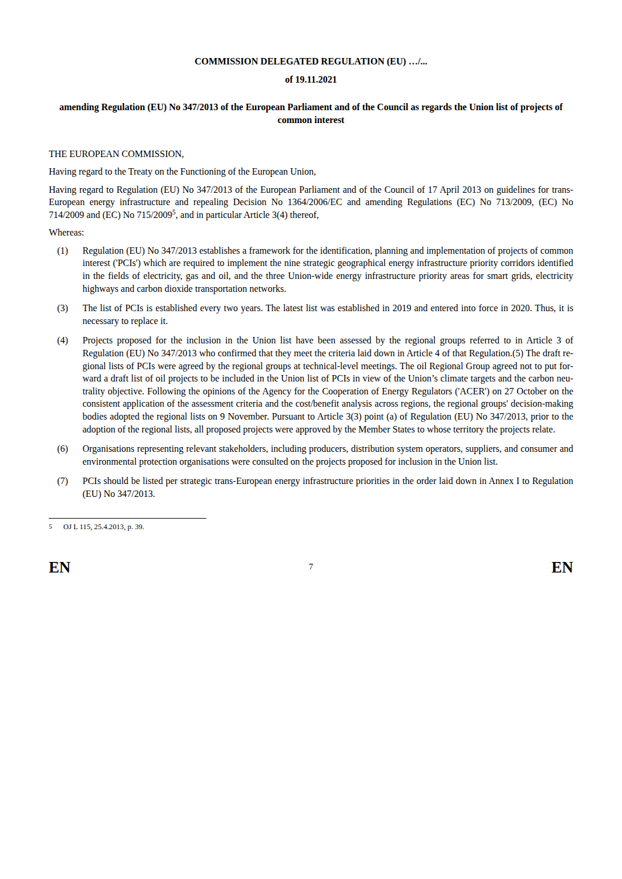COMMISSION DELEGATED REGULATION (EU) …/...
of 19.11.2021
amending Regulation (EU) No 347/2013 of the European Parliament and of the Council as regards the Union list of projects of common interest
THE EUROPEAN COMMISSION,
Having regard to the Treaty on the Functioning of the European Union,
Having regard to Regulation (EU) No 347/2013 of the European Parliament and of the Council of 17 April 2013 on guidelines for trans-European energy infrastructure and repealing Decision No 1364/2006/EC and amending Regulations (EC) No 713/2009, (EC) No 714/2009 and (EC) No 715/20095, and in particular Article 3(4) thereof,
Whereas:
(1) Regulation (EU) No 347/2013 establishes a framework for the identification, planning and implementation of projects of common interest ('PCIs') which are required to implement the nine strategic geographical energy infrastructure priority corridors identified in the fields of electricity, gas and oil, and the three Union-wide energy infrastructure priority areas for smart grids, electricity highways and carbon dioxide transportation networks.
(3) The list of PCIs is established every two years. The latest list was established in 2019 and entered into force in 2020. Thus, it is necessary to replace it.
(4) Projects proposed for the inclusion in the Union list have been assessed by the regional groups referred to in Article 3 of Regulation (EU) No 347/2013 who confirmed that they meet the criteria laid down in Article 4 of that Regulation.(5) The draft regional lists of PCIs were agreed by the regional groups at technical-level meetings. The oil Regional Group agreed not to put forward a draft list of oil projects to be included in the Union list of PCIs in view of the Union’s climate targets and the carbon neutrality objective. Following the opinions of the Agency for the Cooperation of Energy Regulators ('ACER') on 27 October on the consistent application of the assessment criteria and the cost/benefit analysis across regions, the regional groups' decision-making bodies adopted the regional lists on 9 November. Pursuant to Article 3(3) point (a) of Regulation (EU) No 347/2013, prior to the adoption of the regional lists, all proposed projects were approved by the Member States to whose territory the projects relate.
(6) Organisations representing relevant stakeholders, including producers, distribution system operators, suppliers, and consumer and environmental protection organisations were consulted on the projects proposed for inclusion in the Union list.
(7) PCIs should be listed per strategic trans-European energy infrastructure priorities in the order laid down in Annex I to Regulation (EU) No 347/2013.
5 OJ L 115, 25.4.2013, p. 39.
EN 7 EN